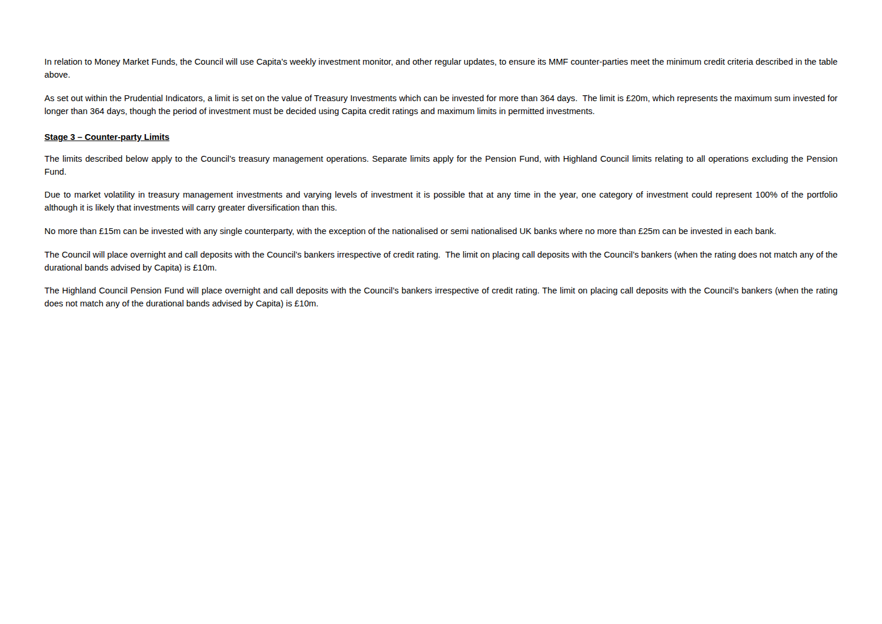In relation to Money Market Funds, the Council will use Capita’s weekly investment monitor, and other regular updates, to ensure its MMF counter-parties meet the minimum credit criteria described in the table above.
As set out within the Prudential Indicators, a limit is set on the value of Treasury Investments which can be invested for more than 364 days. The limit is £20m, which represents the maximum sum invested for longer than 364 days, though the period of investment must be decided using Capita credit ratings and maximum limits in permitted investments.
Stage 3 – Counter-party Limits
The limits described below apply to the Council’s treasury management operations. Separate limits apply for the Pension Fund, with Highland Council limits relating to all operations excluding the Pension Fund.
Due to market volatility in treasury management investments and varying levels of investment it is possible that at any time in the year, one category of investment could represent 100% of the portfolio although it is likely that investments will carry greater diversification than this.
No more than £15m can be invested with any single counterparty, with the exception of the nationalised or semi nationalised UK banks where no more than £25m can be invested in each bank.
The Council will place overnight and call deposits with the Council’s bankers irrespective of credit rating. The limit on placing call deposits with the Council’s bankers (when the rating does not match any of the durational bands advised by Capita) is £10m.
The Highland Council Pension Fund will place overnight and call deposits with the Council’s bankers irrespective of credit rating. The limit on placing call deposits with the Council’s bankers (when the rating does not match any of the durational bands advised by Capita) is £10m.